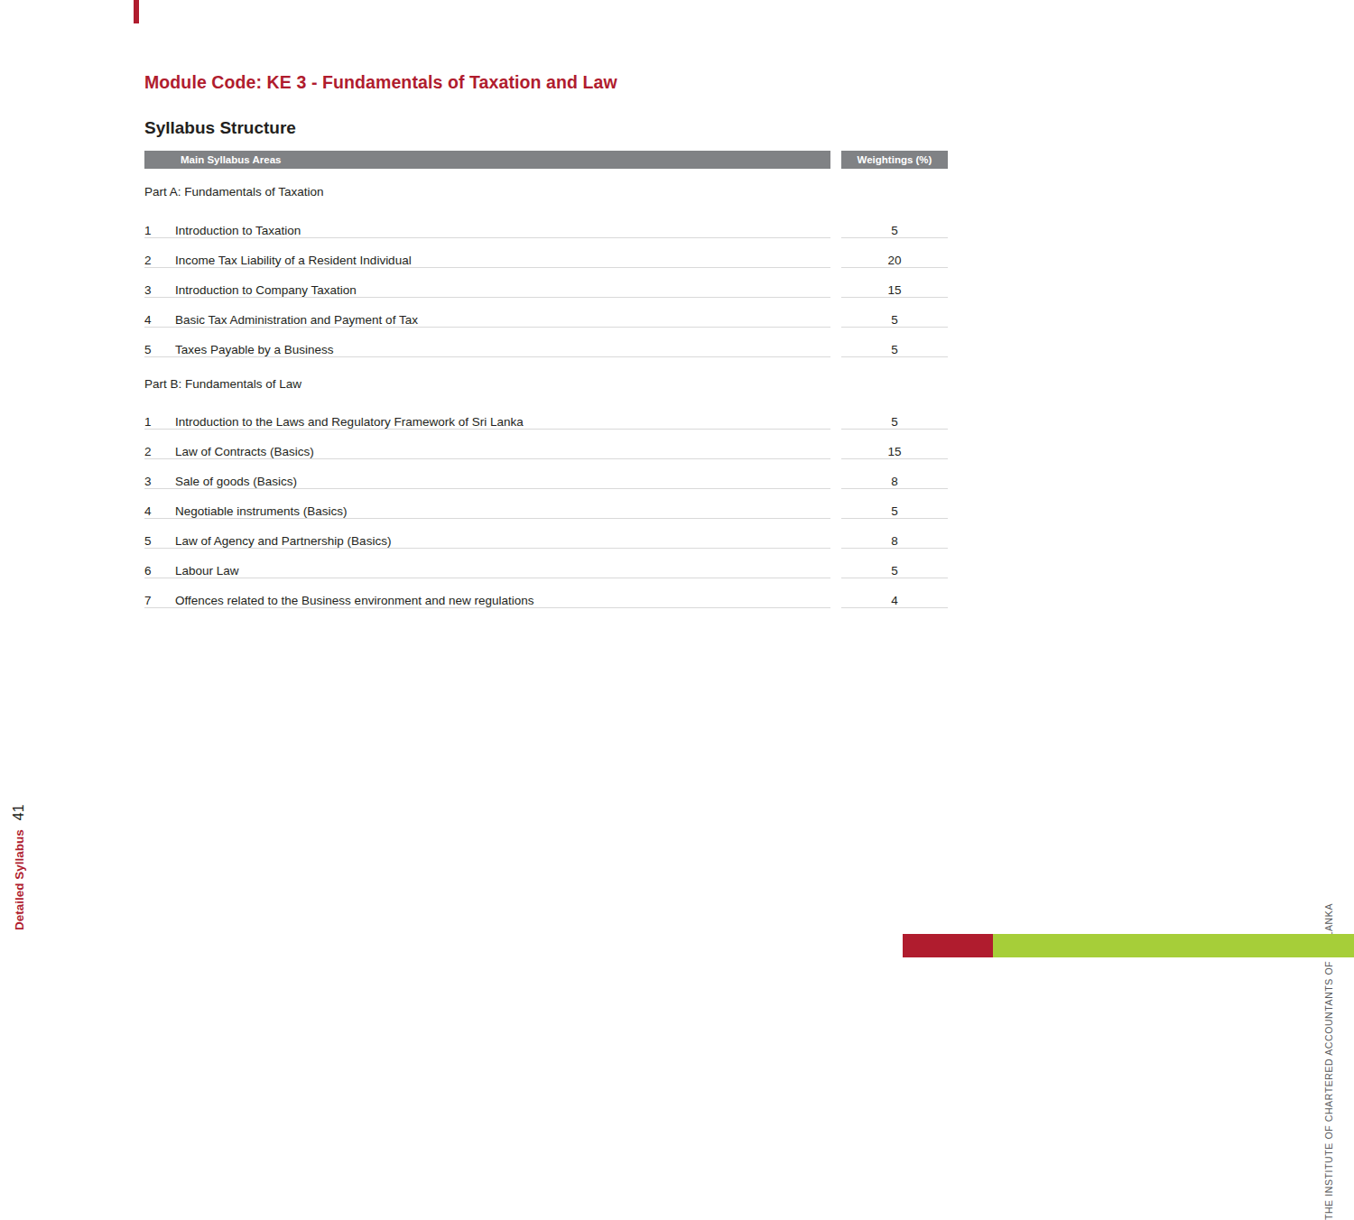Module Code: KE 3 - Fundamentals of Taxation and Law
Syllabus Structure
Main Syllabus Areas
Weightings (%)
Part A: Fundamentals of Taxation
| 1 | Introduction to Taxation | | 5 |
| 2 | Income Tax Liability of a Resident Individual | | 20 |
| 3 | Introduction to Company Taxation | | 15 |
| 4 | Basic Tax Administration and Payment of Tax | | 5 |
| 5 | Taxes Payable by a Business | | 5 |
Part B: Fundamentals of Law
| 1 | Introduction to the Laws and Regulatory Framework of Sri Lanka | | 5 |
| 2 | Law of Contracts (Basics) | | 15 |
| 3 | Sale of goods (Basics) | | 8 |
| 4 | Negotiable instruments (Basics) | | 5 |
| 5 | Law of Agency and Partnership (Basics) | | 8 |
| 6 | Labour Law | | 5 |
| 7 | Offences related to the Business environment and new regulations | | 4 |
Detailed Syllabus 41
THE INSTITUTE OF CHARTERED ACCOUNTANTS OF SRI LANKA